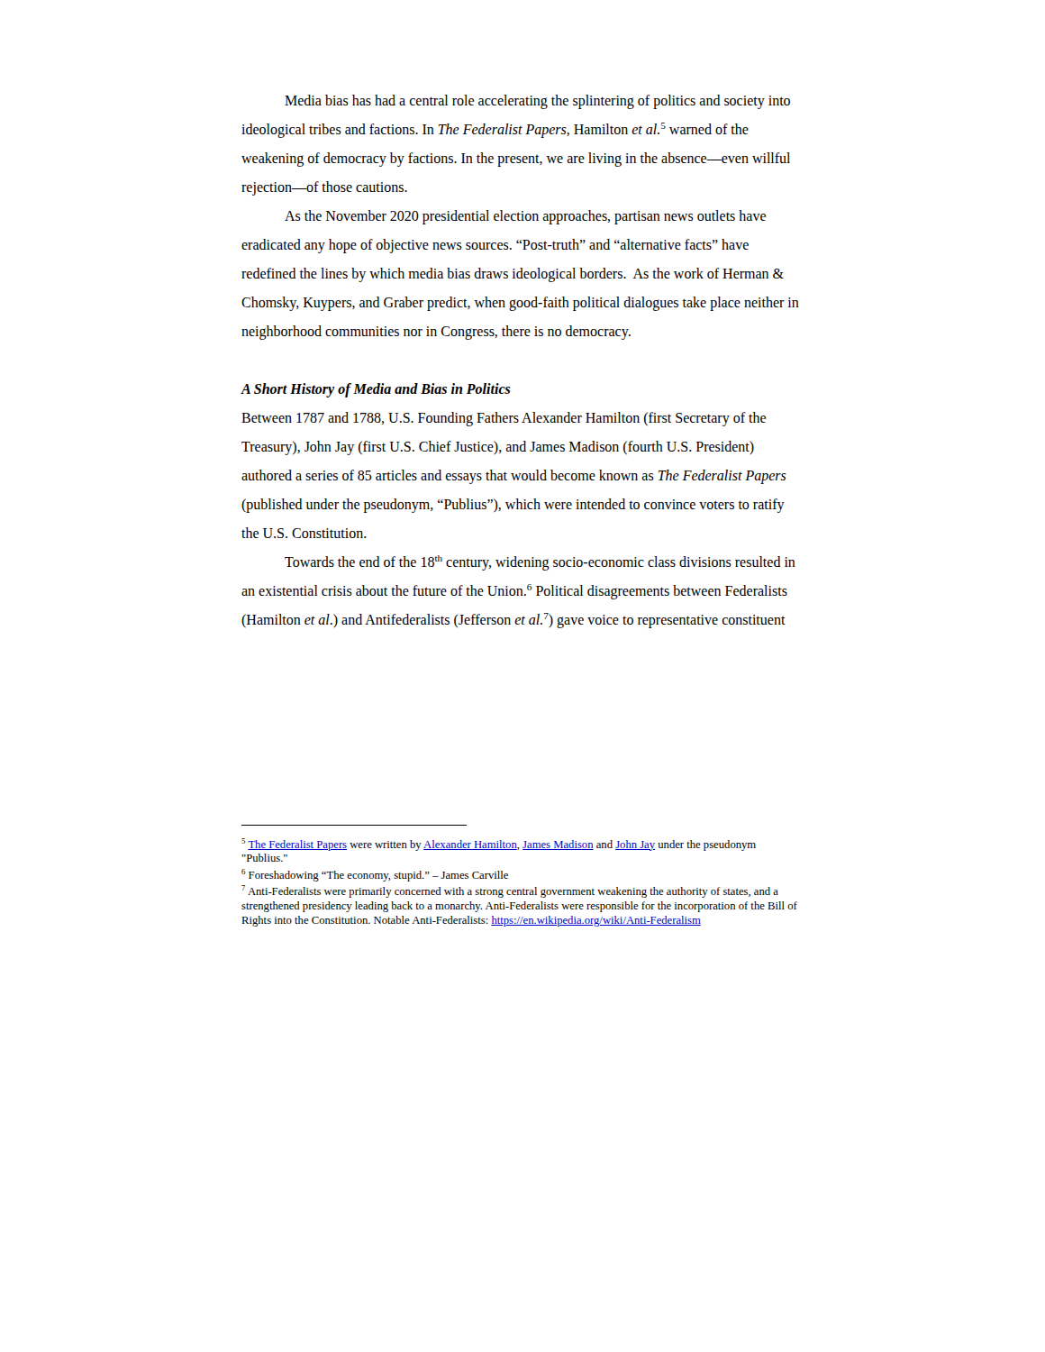Media bias has had a central role accelerating the splintering of politics and society into ideological tribes and factions. In The Federalist Papers, Hamilton et al.5 warned of the weakening of democracy by factions. In the present, we are living in the absence—even willful rejection—of those cautions.
As the November 2020 presidential election approaches, partisan news outlets have eradicated any hope of objective news sources. “Post-truth” and “alternative facts” have redefined the lines by which media bias draws ideological borders. As the work of Herman & Chomsky, Kuypers, and Graber predict, when good-faith political dialogues take place neither in neighborhood communities nor in Congress, there is no democracy.
A Short History of Media and Bias in Politics
Between 1787 and 1788, U.S. Founding Fathers Alexander Hamilton (first Secretary of the Treasury), John Jay (first U.S. Chief Justice), and James Madison (fourth U.S. President) authored a series of 85 articles and essays that would become known as The Federalist Papers (published under the pseudonym, “Publius”), which were intended to convince voters to ratify the U.S. Constitution.
Towards the end of the 18th century, widening socio-economic class divisions resulted in an existential crisis about the future of the Union.6 Political disagreements between Federalists (Hamilton et al.) and Antifederalists (Jefferson et al.7) gave voice to representative constituent
5 The Federalist Papers were written by Alexander Hamilton, James Madison and John Jay under the pseudonym "Publius."
6 Foreshadowing “The economy, stupid.” – James Carville
7 Anti-Federalists were primarily concerned with a strong central government weakening the authority of states, and a strengthened presidency leading back to a monarchy. Anti-Federalists were responsible for the incorporation of the Bill of Rights into the Constitution. Notable Anti-Federalists: https://en.wikipedia.org/wiki/Anti-Federalism